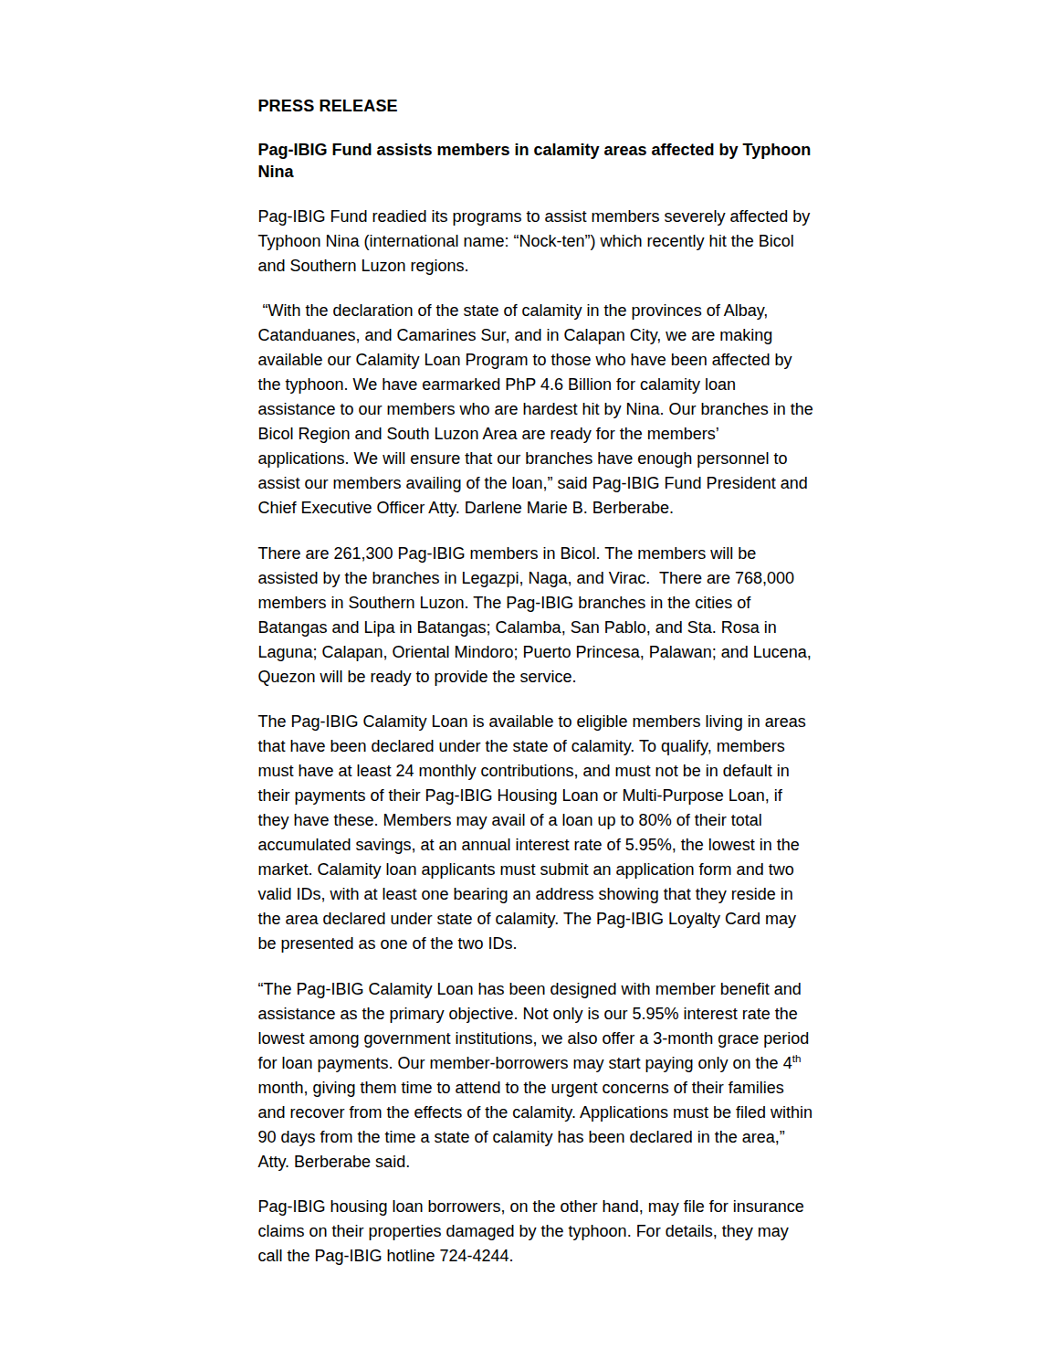PRESS RELEASE
Pag-IBIG Fund assists members in calamity areas affected by Typhoon Nina
Pag-IBIG Fund readied its programs to assist members severely affected by Typhoon Nina (international name: “Nock-ten”) which recently hit the Bicol and Southern Luzon regions.
“With the declaration of the state of calamity in the provinces of Albay, Catanduanes, and Camarines Sur, and in Calapan City, we are making available our Calamity Loan Program to those who have been affected by the typhoon. We have earmarked PhP 4.6 Billion for calamity loan assistance to our members who are hardest hit by Nina. Our branches in the Bicol Region and South Luzon Area are ready for the members’ applications. We will ensure that our branches have enough personnel to assist our members availing of the loan,” said Pag-IBIG Fund President and Chief Executive Officer Atty. Darlene Marie B. Berberabe.
There are 261,300 Pag-IBIG members in Bicol. The members will be assisted by the branches in Legazpi, Naga, and Virac. There are 768,000 members in Southern Luzon. The Pag-IBIG branches in the cities of Batangas and Lipa in Batangas; Calamba, San Pablo, and Sta. Rosa in Laguna; Calapan, Oriental Mindoro; Puerto Princesa, Palawan; and Lucena, Quezon will be ready to provide the service.
The Pag-IBIG Calamity Loan is available to eligible members living in areas that have been declared under the state of calamity. To qualify, members must have at least 24 monthly contributions, and must not be in default in their payments of their Pag-IBIG Housing Loan or Multi-Purpose Loan, if they have these. Members may avail of a loan up to 80% of their total accumulated savings, at an annual interest rate of 5.95%, the lowest in the market. Calamity loan applicants must submit an application form and two valid IDs, with at least one bearing an address showing that they reside in the area declared under state of calamity. The Pag-IBIG Loyalty Card may be presented as one of the two IDs.
“The Pag-IBIG Calamity Loan has been designed with member benefit and assistance as the primary objective. Not only is our 5.95% interest rate the lowest among government institutions, we also offer a 3-month grace period for loan payments. Our member-borrowers may start paying only on the 4th month, giving them time to attend to the urgent concerns of their families and recover from the effects of the calamity. Applications must be filed within 90 days from the time a state of calamity has been declared in the area,” Atty. Berberabe said.
Pag-IBIG housing loan borrowers, on the other hand, may file for insurance claims on their properties damaged by the typhoon. For details, they may call the Pag-IBIG hotline 724-4244.